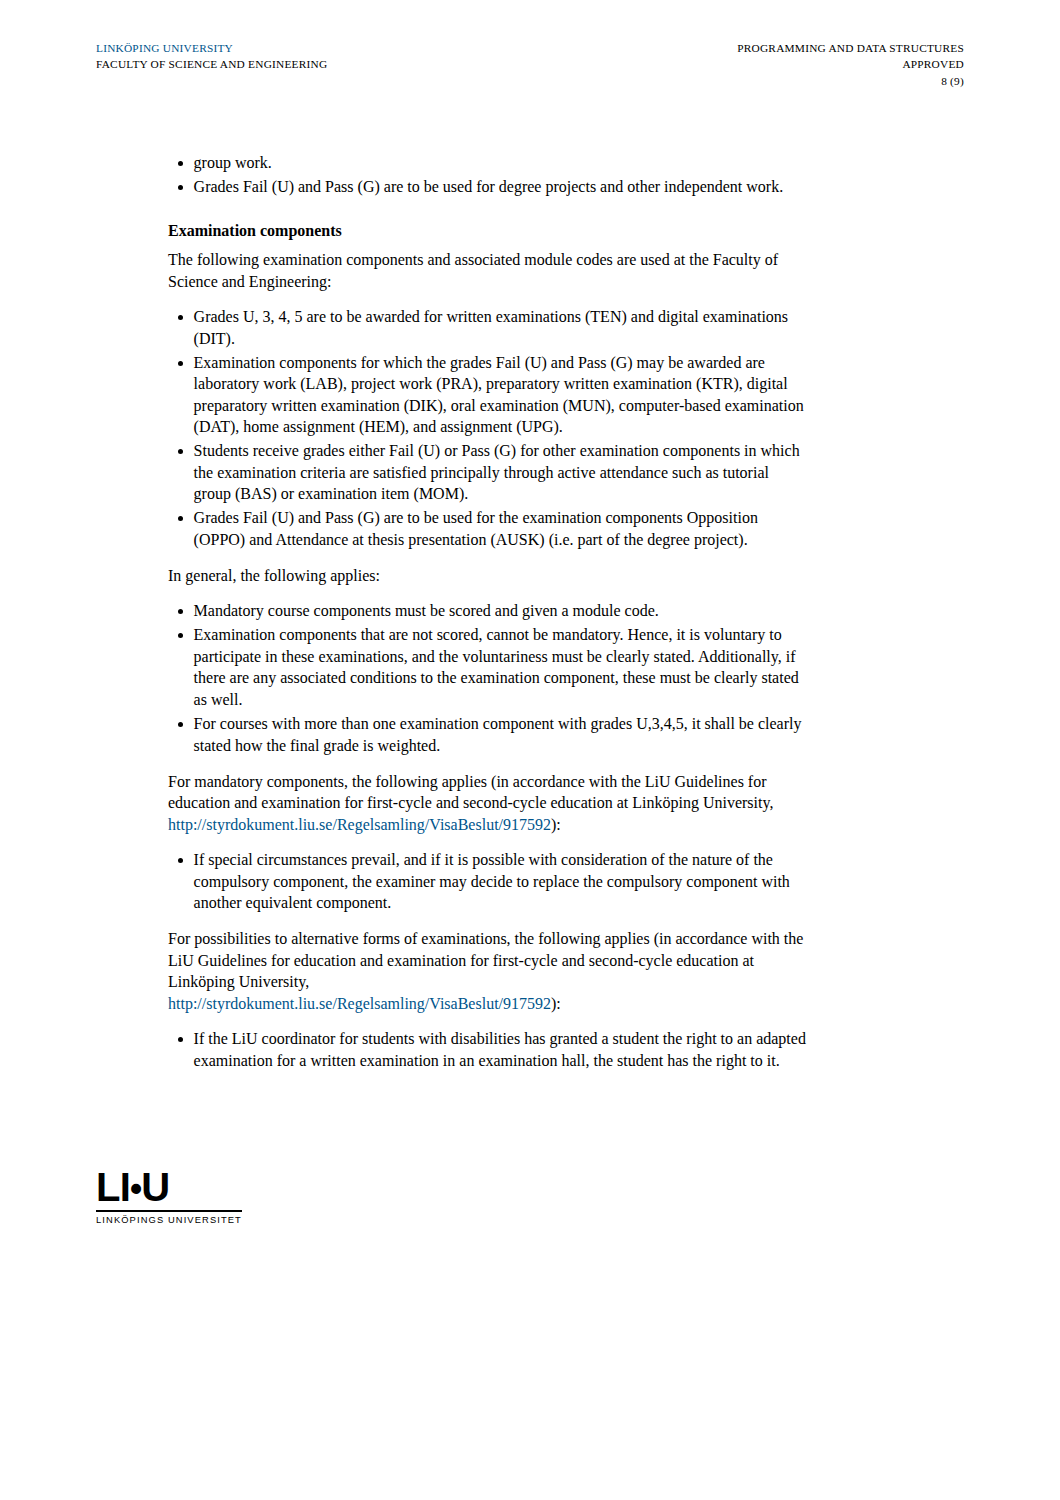Linköping University
Faculty of Science and Engineering
Programming and Data Structures
Approved
8 (9)
group work.
Grades Fail (U) and Pass (G) are to be used for degree projects and other independent work.
Examination components
The following examination components and associated module codes are used at the Faculty of Science and Engineering:
Grades U, 3, 4, 5 are to be awarded for written examinations (TEN) and digital examinations (DIT).
Examination components for which the grades Fail (U) and Pass (G) may be awarded are laboratory work (LAB), project work (PRA), preparatory written examination (KTR), digital preparatory written examination (DIK), oral examination (MUN), computer-based examination (DAT), home assignment (HEM), and assignment (UPG).
Students receive grades either Fail (U) or Pass (G) for other examination components in which the examination criteria are satisfied principally through active attendance such as tutorial group (BAS) or examination item (MOM).
Grades Fail (U) and Pass (G) are to be used for the examination components Opposition (OPPO) and Attendance at thesis presentation (AUSK) (i.e. part of the degree project).
In general, the following applies:
Mandatory course components must be scored and given a module code.
Examination components that are not scored, cannot be mandatory. Hence, it is voluntary to participate in these examinations, and the voluntariness must be clearly stated. Additionally, if there are any associated conditions to the examination component, these must be clearly stated as well.
For courses with more than one examination component with grades U,3,4,5, it shall be clearly stated how the final grade is weighted.
For mandatory components, the following applies (in accordance with the LiU Guidelines for education and examination for first-cycle and second-cycle education at Linköping University,
http://styrdokument.liu.se/Regelsamling/VisaBeslut/917592):
If special circumstances prevail, and if it is possible with consideration of the nature of the compulsory component, the examiner may decide to replace the compulsory component with another equivalent component.
For possibilities to alternative forms of examinations, the following applies (in accordance with the LiU Guidelines for education and examination for first-cycle and second-cycle education at Linköping University,
http://styrdokument.liu.se/Regelsamling/VisaBeslut/917592):
If the LiU coordinator for students with disabilities has granted a student the right to an adapted examination for a written examination in an examination hall, the student has the right to it.
LI•U
Linköpings universitet